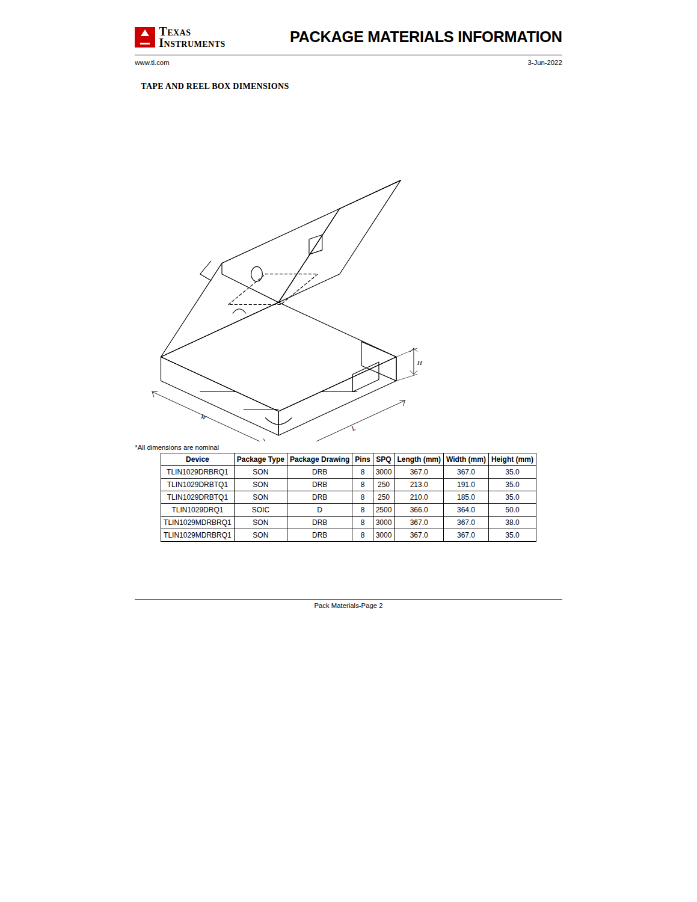Texas Instruments
PACKAGE MATERIALS INFORMATION
www.ti.com 3-Jun-2022
TAPE AND REEL BOX DIMENSIONS
H W L
*All dimensions are nominal
| Device | Package Type | Package Drawing | Pins | SPQ | Length (mm) | Width (mm) | Height (mm) |
| --- | --- | --- | --- | --- | --- | --- | --- |
| TLIN1029DRBRQ1 | SON | DRB | 8 | 3000 | 367.0 | 367.0 | 35.0 |
| TLIN1029DRBTQ1 | SON | DRB | 8 | 250 | 213.0 | 191.0 | 35.0 |
| TLIN1029DRBTQ1 | SON | DRB | 8 | 250 | 210.0 | 185.0 | 35.0 |
| TLIN1029DRQ1 | SOIC | D | 8 | 2500 | 366.0 | 364.0 | 50.0 |
| TLIN1029MDRBRQ1 | SON | DRB | 8 | 3000 | 367.0 | 367.0 | 38.0 |
| TLIN1029MDRBRQ1 | SON | DRB | 8 | 3000 | 367.0 | 367.0 | 35.0 |
Pack Materials-Page 2